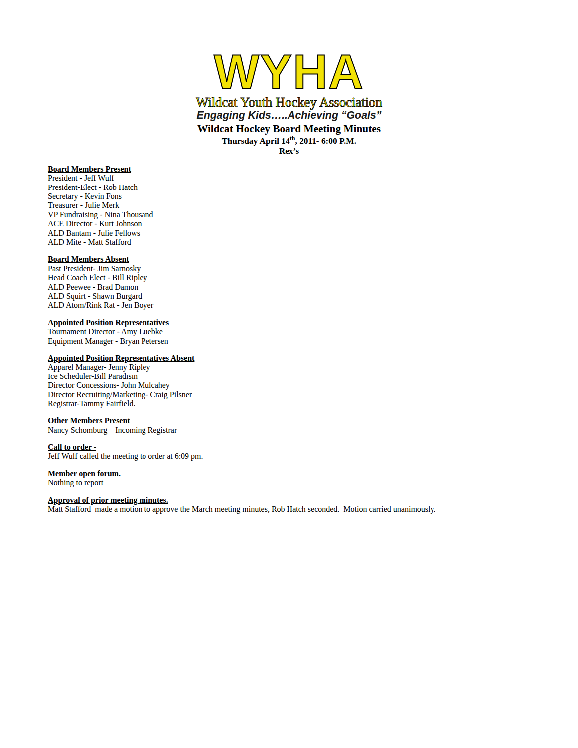WYHA
Wildcat Youth Hockey Association
Engaging Kids…..Achieving “Goals”
Wildcat Hockey Board Meeting Minutes
Thursday April 14th, 2011- 6:00 P.M.
Rex’s
Board Members Present
President - Jeff Wulf
President-Elect - Rob Hatch
Secretary - Kevin Fons
Treasurer - Julie Merk
VP Fundraising - Nina Thousand
ACE Director - Kurt Johnson
ALD Bantam - Julie Fellows
ALD Mite - Matt Stafford
Board Members Absent
Past President- Jim Sarnosky
Head Coach Elect - Bill Ripley
ALD Peewee - Brad Damon
ALD Squirt - Shawn Burgard
ALD Atom/Rink Rat - Jen Boyer
Appointed Position Representatives
Tournament Director - Amy Luebke
Equipment Manager - Bryan Petersen
Appointed Position Representatives Absent
Apparel Manager- Jenny Ripley
Ice Scheduler-Bill Paradisin
Director Concessions- John Mulcahey
Director Recruiting/Marketing- Craig Pilsner
Registrar-Tammy Fairfield.
Other Members Present
Nancy Schomburg – Incoming Registrar
Call to order -
Jeff Wulf called the meeting to order at 6:09 pm.
Member open forum.
Nothing to report
Approval of prior meeting minutes.
Matt Stafford made a motion to approve the March meeting minutes, Rob Hatch seconded. Motion carried unanimously.